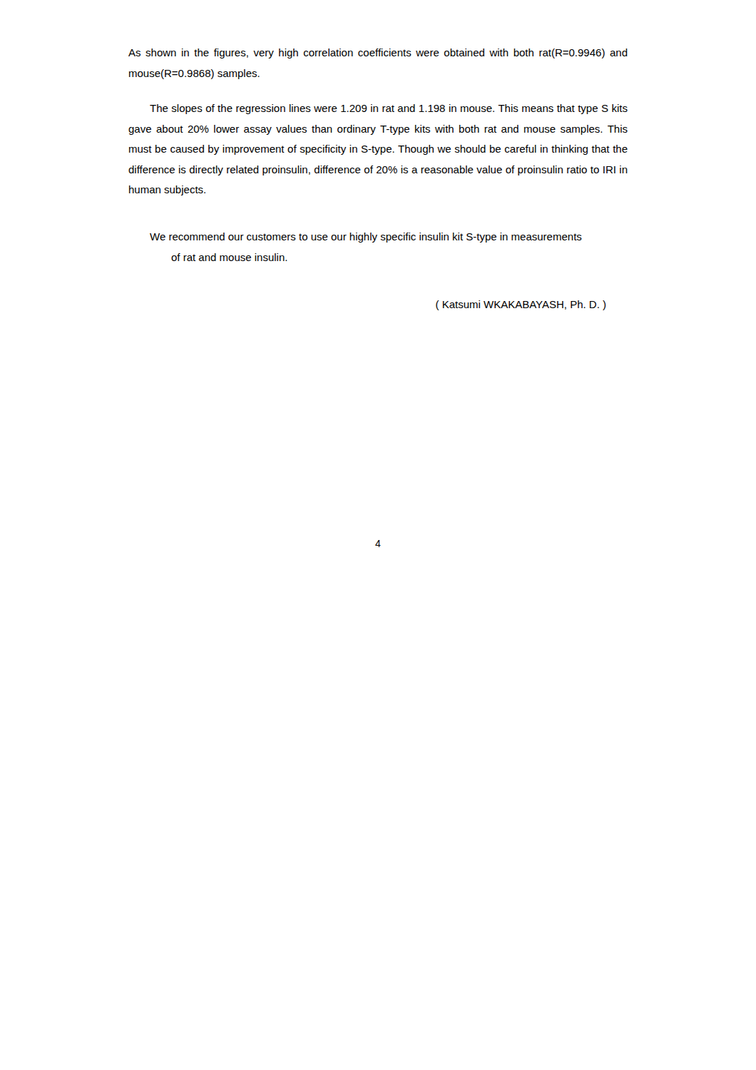As shown in the figures, very high correlation coefficients were obtained with both rat(R=0.9946) and mouse(R=0.9868) samples.
The slopes of the regression lines were 1.209 in rat and 1.198 in mouse. This means that type S kits gave about 20% lower assay values than ordinary T-type kits with both rat and mouse samples. This must be caused by improvement of specificity in S-type. Though we should be careful in thinking that the difference is directly related proinsulin, difference of 20% is a reasonable value of proinsulin ratio to IRI in human subjects.
We recommend our customers to use our highly specific insulin kit S-type in measurements of rat and mouse insulin.
( Katsumi WKAKABAYASH, Ph. D. )
4